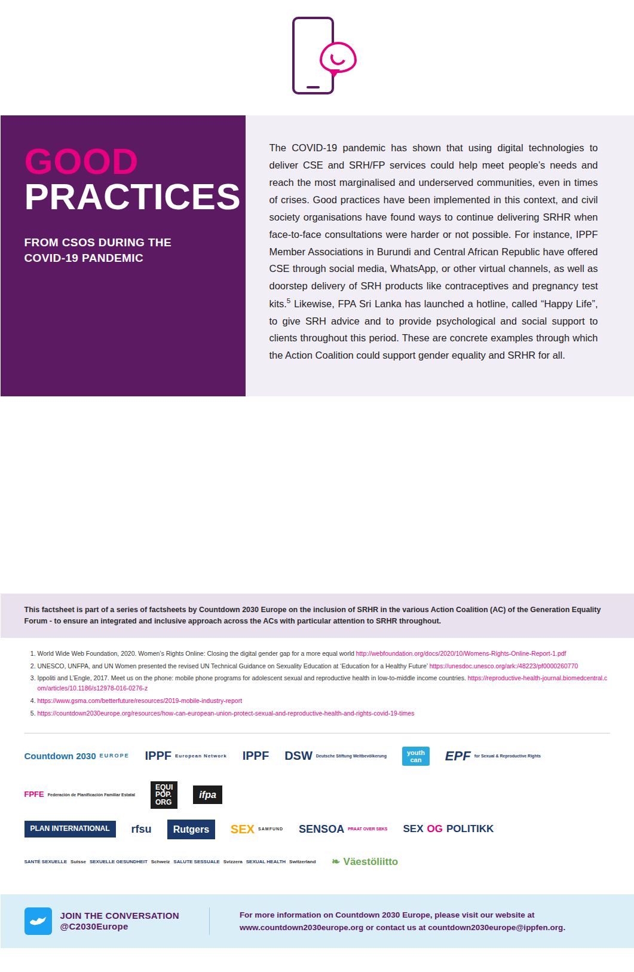Good Practices
From CSOs during the
COVID-19 pandemic
The COVID-19 pandemic has shown that using digital technologies to deliver CSE and SRH/FP services could help meet people’s needs and reach the most marginalised and underserved communities, even in times of crises. Good practices have been implemented in this context, and civil society organisations have found ways to continue delivering SRHR when face-to-face consultations were harder or not possible. For instance, IPPF Member Associations in Burundi and Central African Republic have offered CSE through social media, WhatsApp, or other virtual channels, as well as doorstep delivery of SRH products like contraceptives and pregnancy test kits.5 Likewise, FPA Sri Lanka has launched a hotline, called “Happy Life”, to give SRH advice and to provide psychological and social support to clients throughout this period. These are concrete examples through which the Action Coalition could support gender equality and SRHR for all.
This factsheet is part of a series of factsheets by Countdown 2030 Europe on the inclusion of SRHR in the various Action Coalition (AC) of the Generation Equality Forum - to ensure an integrated and inclusive approach across the ACs with particular attention to SRHR throughout.
World Wide Web Foundation, 2020. Women’s Rights Online: Closing the digital gender gap for a more equal world http://webfoundation.org/docs/2020/10/Womens-Rights-Online-Report-1.pdf
UNESCO, UNFPA, and UN Women presented the revised UN Technical Guidance on Sexuality Education at ‘Education for a Healthy Future’ https://unesdoc.unesco.org/ark:/48223/pf0000260770
Ippoliti and L’Engle, 2017. Meet us on the phone: mobile phone programs for adolescent sexual and reproductive health in low-to-middle income countries. https://reproductive-health-journal.biomedcentral.com/articles/10.1186/s12978-016-0276-z
https://www.gsma.com/betterfuture/resources/2019-mobile-industry-report
https://countdown2030europe.org/resources/how-can-european-union-protect-sexual-and-reproductive-health-and-rights-covid-19-times
Countdown 2030EUROPE
IPPF European Network
IPPF
DSW Deutsche Stiftung Weltbevölkerung
youth
can
EPF for Sexual & Reproductive Rights
FPFEFederación de Planificación Familiar Estatal
EQUI
POP.
ORG
ifpa
PLAN INTERNATIONAL
rfsu
Rutgers
SEXSAMFUND
SENSOAPRAAT OVER SEKS
SEXOGPOLITIKK
SANTÉ SEXUELLE Suisse
SEXUELLE GESUNDHEIT Schweiz
SALUTE SESSUALE Svizzera
SEXUAL HEALTH Switzerland
❧ Väestöliitto
JOIN THE CONVERSATION
@C2030Europe
For more information on Countdown 2030 Europe, please visit our website at
www.countdown2030europe.org or contact us at countdown2030europe@ippfen.org.